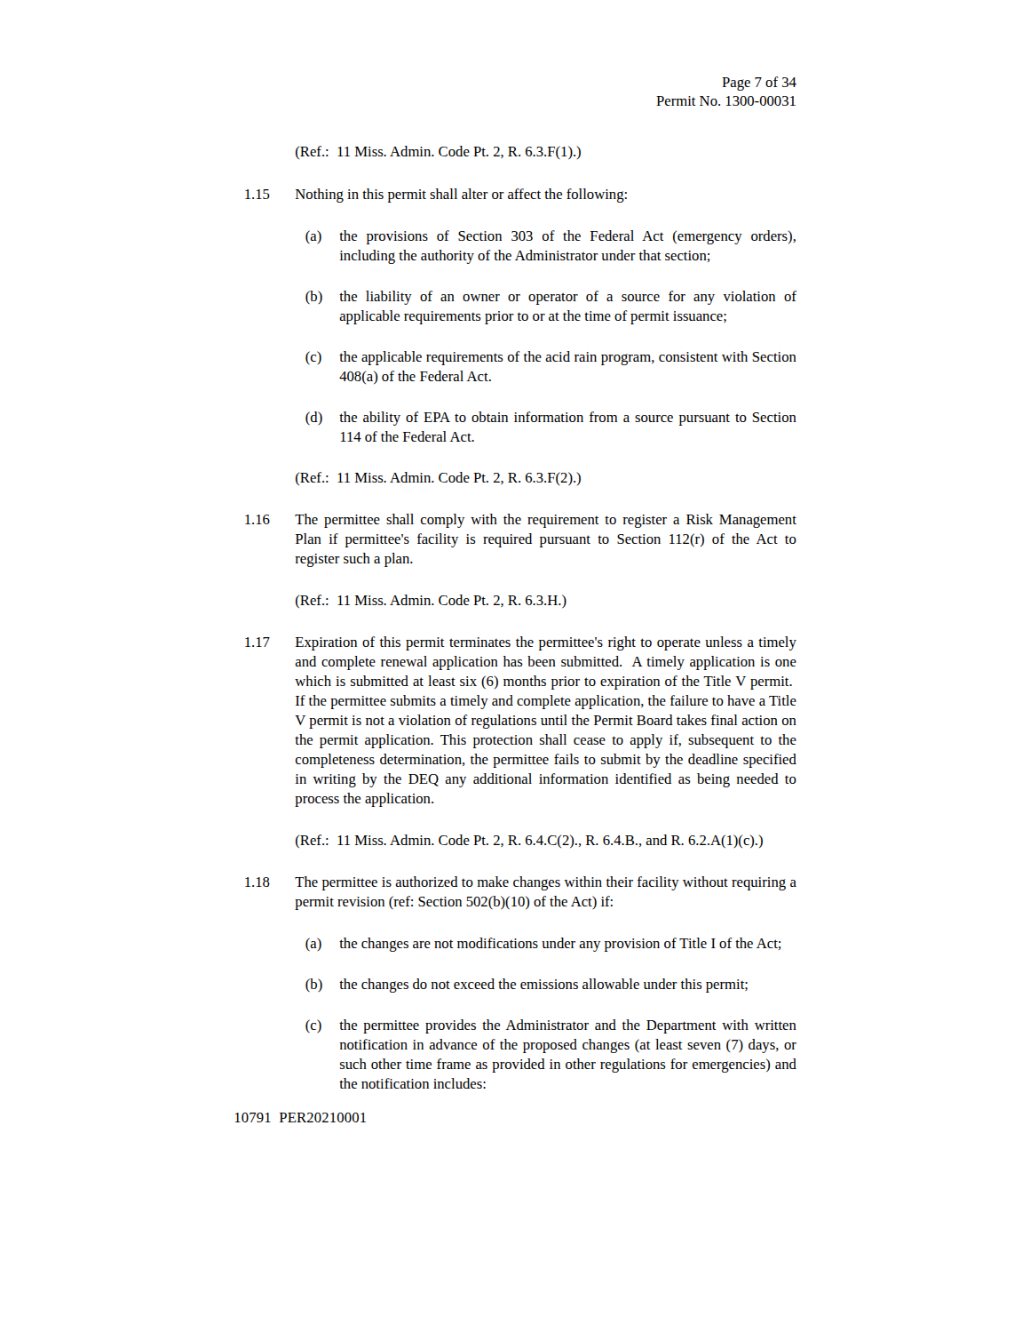Page 7 of 34
Permit No. 1300-00031
(Ref.: 11 Miss. Admin. Code Pt. 2, R. 6.3.F(1).)
1.15
Nothing in this permit shall alter or affect the following:
(a)
the provisions of Section 303 of the Federal Act (emergency orders), including the authority of the Administrator under that section;
(b)
the liability of an owner or operator of a source for any violation of applicable requirements prior to or at the time of permit issuance;
(c)
the applicable requirements of the acid rain program, consistent with Section 408(a) of the Federal Act.
(d)
the ability of EPA to obtain information from a source pursuant to Section 114 of the Federal Act.
(Ref.: 11 Miss. Admin. Code Pt. 2, R. 6.3.F(2).)
1.16
The permittee shall comply with the requirement to register a Risk Management Plan if permittee's facility is required pursuant to Section 112(r) of the Act to register such a plan.
(Ref.: 11 Miss. Admin. Code Pt. 2, R. 6.3.H.)
1.17
Expiration of this permit terminates the permittee's right to operate unless a timely and complete renewal application has been submitted. A timely application is one which is submitted at least six (6) months prior to expiration of the Title V permit. If the permittee submits a timely and complete application, the failure to have a Title V permit is not a violation of regulations until the Permit Board takes final action on the permit application. This protection shall cease to apply if, subsequent to the completeness determination, the permittee fails to submit by the deadline specified in writing by the DEQ any additional information identified as being needed to process the application.
(Ref.: 11 Miss. Admin. Code Pt. 2, R. 6.4.C(2)., R. 6.4.B., and R. 6.2.A(1)(c).)
1.18
The permittee is authorized to make changes within their facility without requiring a permit revision (ref: Section 502(b)(10) of the Act) if:
(a)
the changes are not modifications under any provision of Title I of the Act;
(b)
the changes do not exceed the emissions allowable under this permit;
(c)
the permittee provides the Administrator and the Department with written notification in advance of the proposed changes (at least seven (7) days, or such other time frame as provided in other regulations for emergencies) and the notification includes:
10791 PER20210001